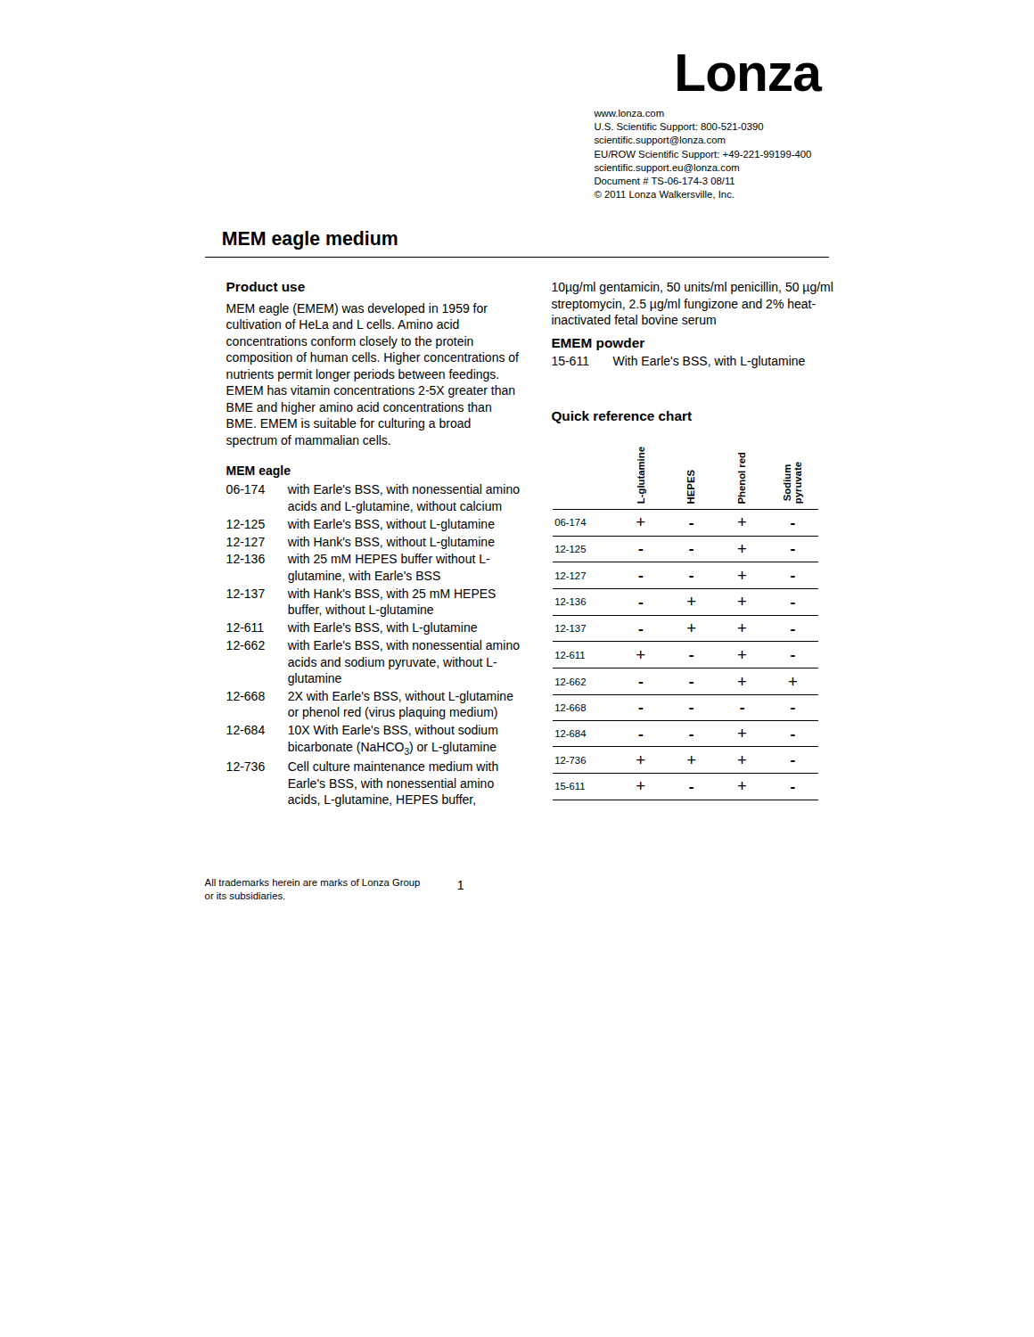Lonza
www.lonza.com
U.S. Scientific Support: 800-521-0390
scientific.support@lonza.com
EU/ROW Scientific Support: +49-221-99199-400
scientific.support.eu@lonza.com
Document # TS-06-174-3 08/11
© 2011 Lonza Walkersville, Inc.
MEM eagle medium
Product use
MEM eagle (EMEM) was developed in 1959 for cultivation of HeLa and L cells. Amino acid concentrations conform closely to the protein composition of human cells. Higher concentrations of nutrients permit longer periods between feedings. EMEM has vitamin concentrations 2-5X greater than BME and higher amino acid concentrations than BME. EMEM is suitable for culturing a broad spectrum of mammalian cells.
MEM eagle
06-174
with Earle's BSS, with nonessential amino acids and L-glutamine, without calcium
12-125
with Earle's BSS, without L-glutamine
12-127
with Hank's BSS, without L-glutamine
12-136
with 25 mM HEPES buffer without L-glutamine, with Earle's BSS
12-137
with Hank's BSS, with 25 mM HEPES buffer, without L-glutamine
12-611
with Earle's BSS, with L-glutamine
12-662
with Earle's BSS, with nonessential amino acids and sodium pyruvate, without L-glutamine
12-668
2X with Earle's BSS, without L-glutamine or phenol red (virus plaquing medium)
12-684
10X With Earle's BSS, without sodium bicarbonate (NaHCO3) or L-glutamine
12-736
Cell culture maintenance medium with Earle's BSS, with nonessential amino acids, L-glutamine, HEPES buffer,
10µg/ml gentamicin, 50 units/ml penicillin, 50 µg/ml streptomycin, 2.5 µg/ml fungizone and 2% heat-inactivated fetal bovine serum
EMEM powder
15-611
With Earle's BSS, with L-glutamine
Quick reference chart
| | L-glutamine | HEPES | Phenol red | Sodium pyruvate |
| --- | --- | --- | --- | --- |
| 06-174 | + | - | + | - |
| 12-125 | - | - | + | - |
| 12-127 | - | - | + | - |
| 12-136 | - | + | + | - |
| 12-137 | - | + | + | - |
| 12-611 | + | - | + | - |
| 12-662 | - | - | + | + |
| 12-668 | - | - | - | - |
| 12-684 | - | - | + | - |
| 12-736 | + | + | + | - |
| 15-611 | + | - | + | - |
All trademarks herein are marks of Lonza Group
or its subsidiaries.
1